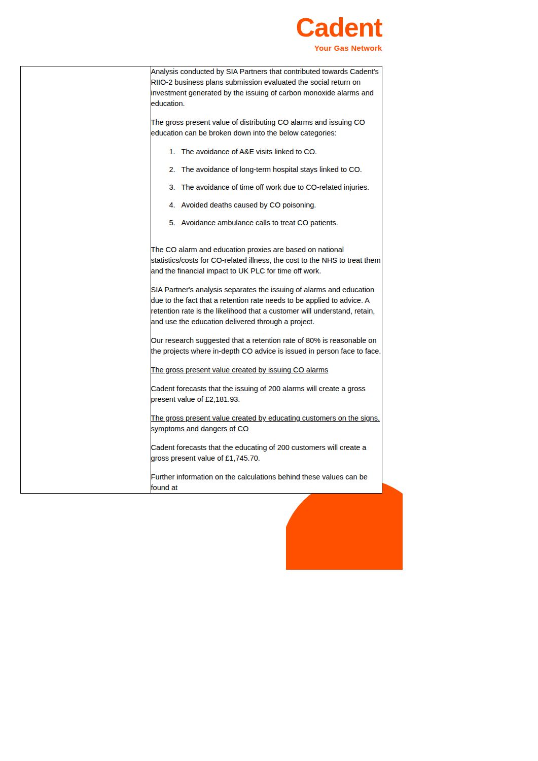Cadent
Your Gas Network
| | Analysis conducted by SIA Partners that contributed towards Cadent's RIIO-2 business plans submission evaluated the social return on investment generated by the issuing of carbon monoxide alarms and education. The gross present value of distributing CO alarms and issuing CO education can be broken down into the below categories: The avoidance of A&E visits linked to CO. The avoidance of long-term hospital stays linked to CO. The avoidance of time off work due to CO-related injuries. Avoided deaths caused by CO poisoning. Avoidance ambulance calls to treat CO patients. The CO alarm and education proxies are based on national statistics/costs for CO-related illness, the cost to the NHS to treat them and the financial impact to UK PLC for time off work. SIA Partner's analysis separates the issuing of alarms and education due to the fact that a retention rate needs to be applied to advice. A retention rate is the likelihood that a customer will understand, retain, and use the education delivered through a project. Our research suggested that a retention rate of 80% is reasonable on the projects where in-depth CO advice is issued in person face to face. The gross present value created by issuing CO alarms Cadent forecasts that the issuing of 200 alarms will create a gross present value of £2,181.93. The gross present value created by educating customers on the signs, symptoms and dangers of CO Cadent forecasts that the educating of 200 customers will create a gross present value of £1,745.70. Further information on the calculations behind these values can be found at |